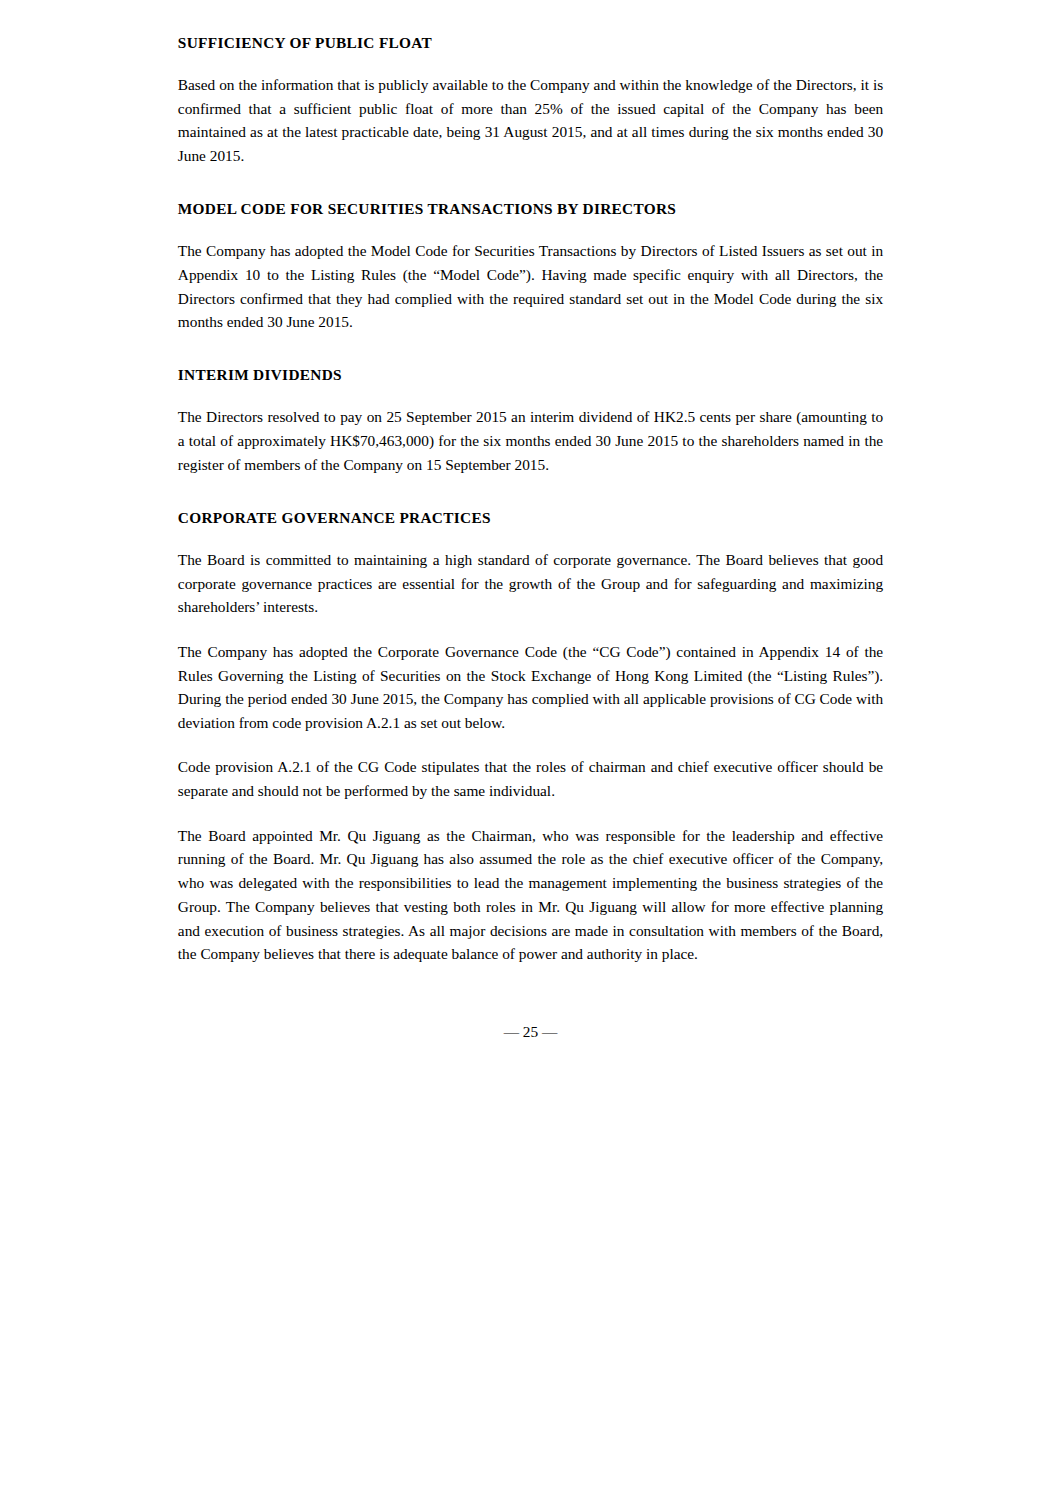Sufficiency of Public Float
Based on the information that is publicly available to the Company and within the knowledge of the Directors, it is confirmed that a sufficient public float of more than 25% of the issued capital of the Company has been maintained as at the latest practicable date, being 31 August 2015, and at all times during the six months ended 30 June 2015.
Model Code for Securities Transactions by Directors
The Company has adopted the Model Code for Securities Transactions by Directors of Listed Issuers as set out in Appendix 10 to the Listing Rules (the “Model Code”). Having made specific enquiry with all Directors, the Directors confirmed that they had complied with the required standard set out in the Model Code during the six months ended 30 June 2015.
Interim Dividends
The Directors resolved to pay on 25 September 2015 an interim dividend of HK2.5 cents per share (amounting to a total of approximately HK$70,463,000) for the six months ended 30 June 2015 to the shareholders named in the register of members of the Company on 15 September 2015.
Corporate Governance Practices
The Board is committed to maintaining a high standard of corporate governance. The Board believes that good corporate governance practices are essential for the growth of the Group and for safeguarding and maximizing shareholders’ interests.
The Company has adopted the Corporate Governance Code (the “CG Code”) contained in Appendix 14 of the Rules Governing the Listing of Securities on the Stock Exchange of Hong Kong Limited (the “Listing Rules”). During the period ended 30 June 2015, the Company has complied with all applicable provisions of CG Code with deviation from code provision A.2.1 as set out below.
Code provision A.2.1 of the CG Code stipulates that the roles of chairman and chief executive officer should be separate and should not be performed by the same individual.
The Board appointed Mr. Qu Jiguang as the Chairman, who was responsible for the leadership and effective running of the Board. Mr. Qu Jiguang has also assumed the role as the chief executive officer of the Company, who was delegated with the responsibilities to lead the management implementing the business strategies of the Group. The Company believes that vesting both roles in Mr. Qu Jiguang will allow for more effective planning and execution of business strategies. As all major decisions are made in consultation with members of the Board, the Company believes that there is adequate balance of power and authority in place.
— 25 —